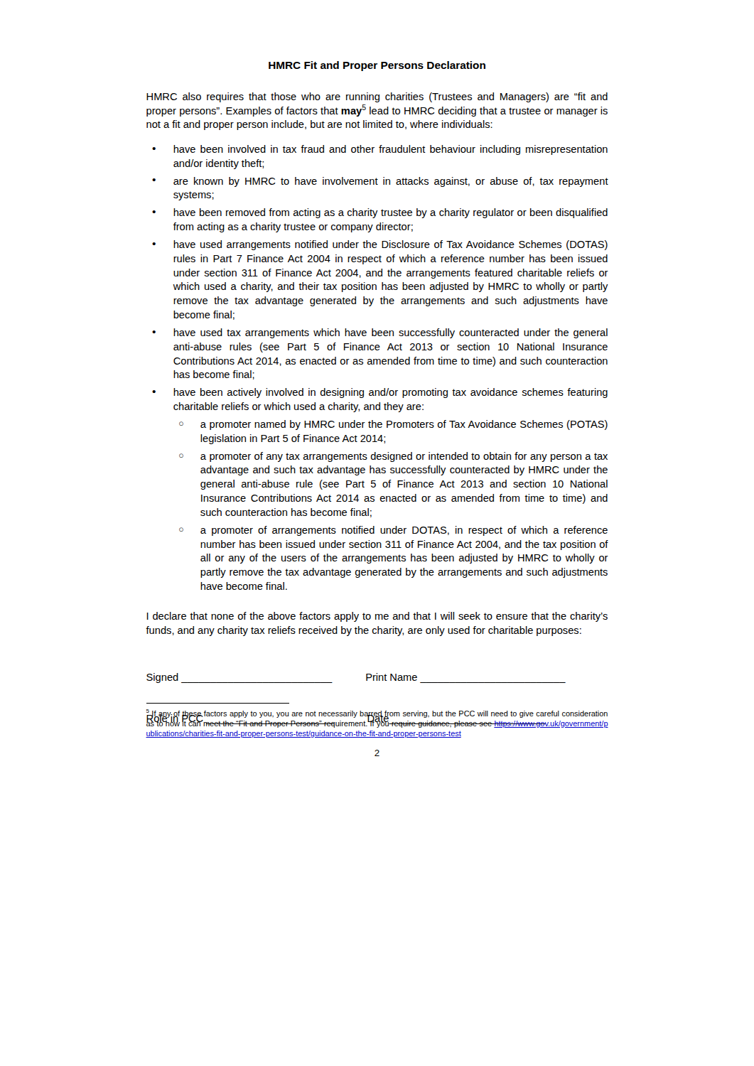HMRC Fit and Proper Persons Declaration
HMRC also requires that those who are running charities (Trustees and Managers) are “fit and proper persons”. Examples of factors that may5 lead to HMRC deciding that a trustee or manager is not a fit and proper person include, but are not limited to, where individuals:
have been involved in tax fraud and other fraudulent behaviour including misrepresentation and/or identity theft;
are known by HMRC to have involvement in attacks against, or abuse of, tax repayment systems;
have been removed from acting as a charity trustee by a charity regulator or been disqualified from acting as a charity trustee or company director;
have used arrangements notified under the Disclosure of Tax Avoidance Schemes (DOTAS) rules in Part 7 Finance Act 2004 in respect of which a reference number has been issued under section 311 of Finance Act 2004, and the arrangements featured charitable reliefs or which used a charity, and their tax position has been adjusted by HMRC to wholly or partly remove the tax advantage generated by the arrangements and such adjustments have become final;
have used tax arrangements which have been successfully counteracted under the general anti-abuse rules (see Part 5 of Finance Act 2013 or section 10 National Insurance Contributions Act 2014, as enacted or as amended from time to time) and such counteraction has become final;
have been actively involved in designing and/or promoting tax avoidance schemes featuring charitable reliefs or which used a charity, and they are:
a promoter named by HMRC under the Promoters of Tax Avoidance Schemes (POTAS) legislation in Part 5 of Finance Act 2014;
a promoter of any tax arrangements designed or intended to obtain for any person a tax advantage and such tax advantage has successfully counteracted by HMRC under the general anti-abuse rule (see Part 5 of Finance Act 2013 and section 10 National Insurance Contributions Act 2014 as enacted or as amended from time to time) and such counteraction has become final;
a promoter of arrangements notified under DOTAS, in respect of which a reference number has been issued under section 311 of Finance Act 2004, and the tax position of all or any of the users of the arrangements has been adjusted by HMRC to wholly or partly remove the tax advantage generated by the arrangements and such adjustments have become final.
I declare that none of the above factors apply to me and that I will seek to ensure that the charity’s funds, and any charity tax reliefs received by the charity, are only used for charitable purposes:
Signed __________________________ Print Name _________________________
Role in PCC ______________________ Date___________________________
5 If any of these factors apply to you, you are not necessarily barred from serving, but the PCC will need to give careful consideration as to how it can meet the “Fit and Proper Persons” requirement. If you require guidance, please see https://www.gov.uk/government/publications/charities-fit-and-proper-persons-test/guidance-on-the-fit-and-proper-persons-test
2